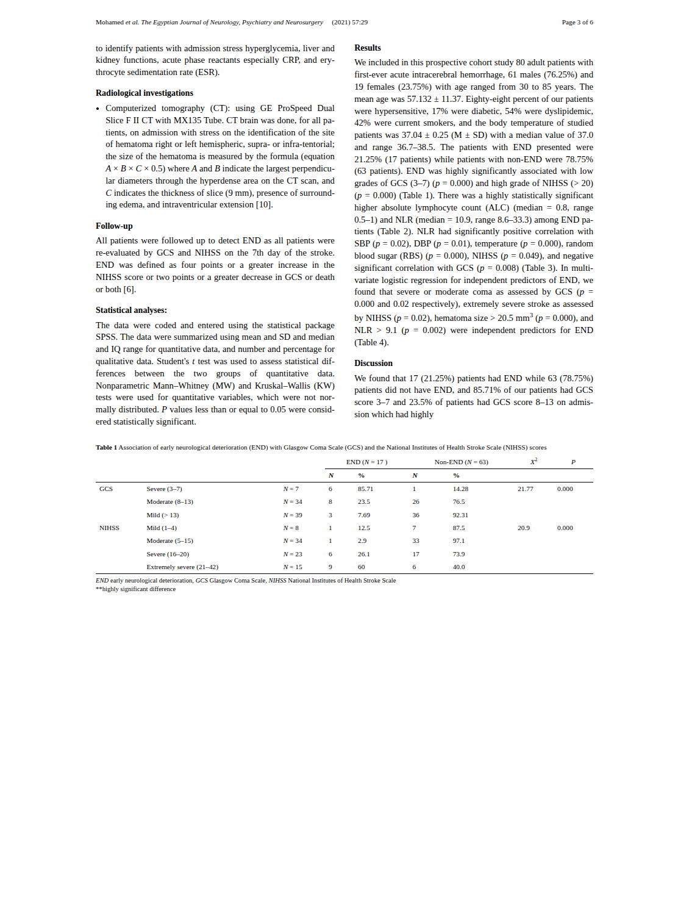Mohamed et al. The Egyptian Journal of Neurology, Psychiatry and Neurosurgery (2021) 57:29
Page 3 of 6
to identify patients with admission stress hyperglycemia, liver and kidney functions, acute phase reactants especially CRP, and erythrocyte sedimentation rate (ESR).
Radiological investigations
Computerized tomography (CT): using GE ProSpeed Dual Slice F II CT with MX135 Tube. CT brain was done, for all patients, on admission with stress on the identification of the site of hematoma right or left hemispheric, supra- or infra-tentorial; the size of the hematoma is measured by the formula (equation A × B × C × 0.5) where A and B indicate the largest perpendicular diameters through the hyperdense area on the CT scan, and C indicates the thickness of slice (9 mm), presence of surrounding edema, and intraventricular extension [10].
Follow-up
All patients were followed up to detect END as all patients were re-evaluated by GCS and NIHSS on the 7th day of the stroke. END was defined as four points or a greater increase in the NIHSS score or two points or a greater decrease in GCS or death or both [6].
Statistical analyses:
The data were coded and entered using the statistical package SPSS. The data were summarized using mean and SD and median and IQ range for quantitative data, and number and percentage for qualitative data. Student's t test was used to assess statistical differences between the two groups of quantitative data. Nonparametric Mann–Whitney (MW) and Kruskal–Wallis (KW) tests were used for quantitative variables, which were not normally distributed. P values less than or equal to 0.05 were considered statistically significant.
Results
We included in this prospective cohort study 80 adult patients with first-ever acute intracerebral hemorrhage, 61 males (76.25%) and 19 females (23.75%) with age ranged from 30 to 85 years. The mean age was 57.132 ± 11.37. Eighty-eight percent of our patients were hypersensitive, 17% were diabetic, 54% were dyslipidemic, 42% were current smokers, and the body temperature of studied patients was 37.04 ± 0.25 (M ± SD) with a median value of 37.0 and range 36.7–38.5. The patients with END presented were 21.25% (17 patients) while patients with non-END were 78.75% (63 patients). END was highly significantly associated with low grades of GCS (3–7) (p = 0.000) and high grade of NIHSS (> 20) (p = 0.000) (Table 1). There was a highly statistically significant higher absolute lymphocyte count (ALC) (median = 0.8, range 0.5–1) and NLR (median = 10.9, range 8.6–33.3) among END patients (Table 2). NLR had significantly positive correlation with SBP (p = 0.02), DBP (p = 0.01), temperature (p = 0.000), random blood sugar (RBS) (p = 0.000), NIHSS (p = 0.049), and negative significant correlation with GCS (p = 0.008) (Table 3). In multivariate logistic regression for independent predictors of END, we found that severe or moderate coma as assessed by GCS (p = 0.000 and 0.02 respectively), extremely severe stroke as assessed by NIHSS (p = 0.02), hematoma size > 20.5 mm3 (p = 0.000), and NLR > 9.1 (p = 0.002) were independent predictors for END (Table 4).
Discussion
We found that 17 (21.25%) patients had END while 63 (78.75%) patients did not have END, and 85.71% of our patients had GCS score 3–7 and 23.5% of patients had GCS score 8–13 on admission which had highly
Table 1 Association of early neurological deterioration (END) with Glasgow Coma Scale (GCS) and the National Institutes of Health Stroke Scale (NIHSS) scores
| | | | END ( N = 17 ) | Non-END ( N = 63) | X 2 | P |
| --- | --- | --- | --- | --- | --- | --- |
| | | | N | % | N | % | | |
| GCS | Severe (3–7) | N = 7 | 6 | 85.71 | 1 | 14.28 | 21.77 | 0.000 |
| | Moderate (8–13) | N = 34 | 8 | 23.5 | 26 | 76.5 | | |
| | Mild (> 13) | N = 39 | 3 | 7.69 | 36 | 92.31 | | |
| NIHSS | Mild (1–4) | N = 8 | 1 | 12.5 | 7 | 87.5 | 20.9 | 0.000 |
| | Moderate (5–15) | N = 34 | 1 | 2.9 | 33 | 97.1 | | |
| | Severe (16–20) | N = 23 | 6 | 26.1 | 17 | 73.9 | | |
| | Extremely severe (21–42) | N = 15 | 9 | 60 | 6 | 40.0 | | |
END early neurological deterioration, GCS Glasgow Coma Scale, NIHSS National Institutes of Health Stroke Scale
**highly significant difference